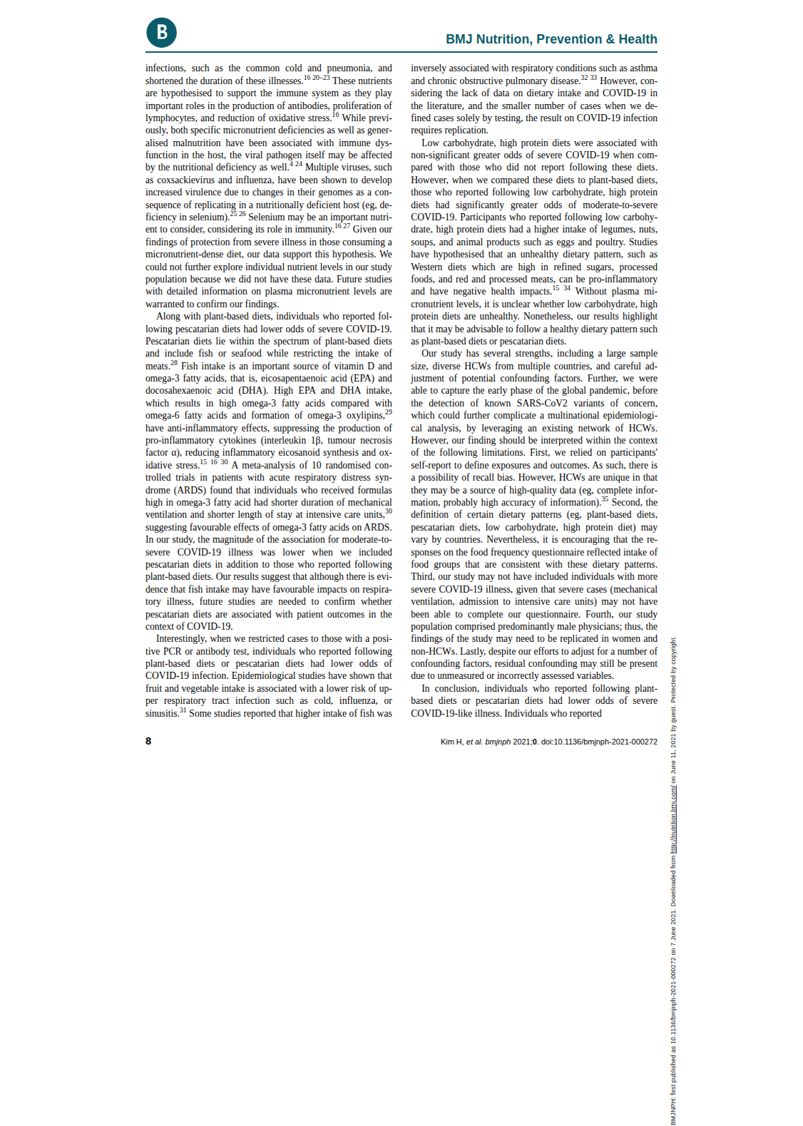BMJNPH: first published as 10.1136/bmjnph-2021-000272 on 7 June 2021. Downloaded from http://nutrition.bmj.com/ on June 11, 2021 by guest. Protected by copyright.
BMJ Nutrition, Prevention & Health
infections, such as the common cold and pneumonia, and shortened the duration of these illnesses.16 20–23 These nutrients are hypothesised to support the immune system as they play important roles in the production of antibodies, proliferation of lymphocytes, and reduction of oxidative stress.16 While previously, both specific micronutrient deficiencies as well as generalised malnutrition have been associated with immune dysfunction in the host, the viral pathogen itself may be affected by the nutritional deficiency as well.4 24 Multiple viruses, such as coxsackievirus and influenza, have been shown to develop increased virulence due to changes in their genomes as a consequence of replicating in a nutritionally deficient host (eg, deficiency in selenium).25 26 Selenium may be an important nutrient to consider, considering its role in immunity.16 27 Given our findings of protection from severe illness in those consuming a micronutrient-dense diet, our data support this hypothesis. We could not further explore individual nutrient levels in our study population because we did not have these data. Future studies with detailed information on plasma micronutrient levels are warranted to confirm our findings.
Along with plant-based diets, individuals who reported following pescatarian diets had lower odds of severe COVID-19. Pescatarian diets lie within the spectrum of plant-based diets and include fish or seafood while restricting the intake of meats.28 Fish intake is an important source of vitamin D and omega-3 fatty acids, that is, eicosapentaenoic acid (EPA) and docosahexaenoic acid (DHA). High EPA and DHA intake, which results in high omega-3 fatty acids compared with omega-6 fatty acids and formation of omega-3 oxylipins,29 have anti-inflammatory effects, suppressing the production of pro-inflammatory cytokines (interleukin 1β, tumour necrosis factor α), reducing inflammatory eicosanoid synthesis and oxidative stress.15 16 30 A meta-analysis of 10 randomised controlled trials in patients with acute respiratory distress syndrome (ARDS) found that individuals who received formulas high in omega-3 fatty acid had shorter duration of mechanical ventilation and shorter length of stay at intensive care units,30 suggesting favourable effects of omega-3 fatty acids on ARDS. In our study, the magnitude of the association for moderate-to-severe COVID-19 illness was lower when we included pescatarian diets in addition to those who reported following plant-based diets. Our results suggest that although there is evidence that fish intake may have favourable impacts on respiratory illness, future studies are needed to confirm whether pescatarian diets are associated with patient outcomes in the context of COVID-19.
Interestingly, when we restricted cases to those with a positive PCR or antibody test, individuals who reported following plant-based diets or pescatarian diets had lower odds of COVID-19 infection. Epidemiological studies have shown that fruit and vegetable intake is associated with a lower risk of upper respiratory tract infection such as cold, influenza, or sinusitis.31 Some studies reported that higher intake of fish was inversely associated with respiratory conditions such as asthma and chronic obstructive pulmonary disease.32 33 However, considering the lack of data on dietary intake and COVID-19 in the literature, and the smaller number of cases when we defined cases solely by testing, the result on COVID-19 infection requires replication.
Low carbohydrate, high protein diets were associated with non-significant greater odds of severe COVID-19 when compared with those who did not report following these diets. However, when we compared these diets to plant-based diets, those who reported following low carbohydrate, high protein diets had significantly greater odds of moderate-to-severe COVID-19. Participants who reported following low carbohydrate, high protein diets had a higher intake of legumes, nuts, soups, and animal products such as eggs and poultry. Studies have hypothesised that an unhealthy dietary pattern, such as Western diets which are high in refined sugars, processed foods, and red and processed meats, can be pro-inflammatory and have negative health impacts.15 34 Without plasma micronutrient levels, it is unclear whether low carbohydrate, high protein diets are unhealthy. Nonetheless, our results highlight that it may be advisable to follow a healthy dietary pattern such as plant-based diets or pescatarian diets.
Our study has several strengths, including a large sample size, diverse HCWs from multiple countries, and careful adjustment of potential confounding factors. Further, we were able to capture the early phase of the global pandemic, before the detection of known SARS-CoV2 variants of concern, which could further complicate a multinational epidemiological analysis, by leveraging an existing network of HCWs. However, our finding should be interpreted within the context of the following limitations. First, we relied on participants' self-report to define exposures and outcomes. As such, there is a possibility of recall bias. However, HCWs are unique in that they may be a source of high-quality data (eg, complete information, probably high accuracy of information).35 Second, the definition of certain dietary patterns (eg, plant-based diets, pescatarian diets, low carbohydrate, high protein diet) may vary by countries. Nevertheless, it is encouraging that the responses on the food frequency questionnaire reflected intake of food groups that are consistent with these dietary patterns. Third, our study may not have included individuals with more severe COVID-19 illness, given that severe cases (mechanical ventilation, admission to intensive care units) may not have been able to complete our questionnaire. Fourth, our study population comprised predominantly male physicians; thus, the findings of the study may need to be replicated in women and non-HCWs. Lastly, despite our efforts to adjust for a number of confounding factors, residual confounding may still be present due to unmeasured or incorrectly assessed variables.
In conclusion, individuals who reported following plant-based diets or pescatarian diets had lower odds of severe COVID-19-like illness. Individuals who reported
8
Kim H, et al. bmjnph 2021;0. doi:10.1136/bmjnph-2021-000272